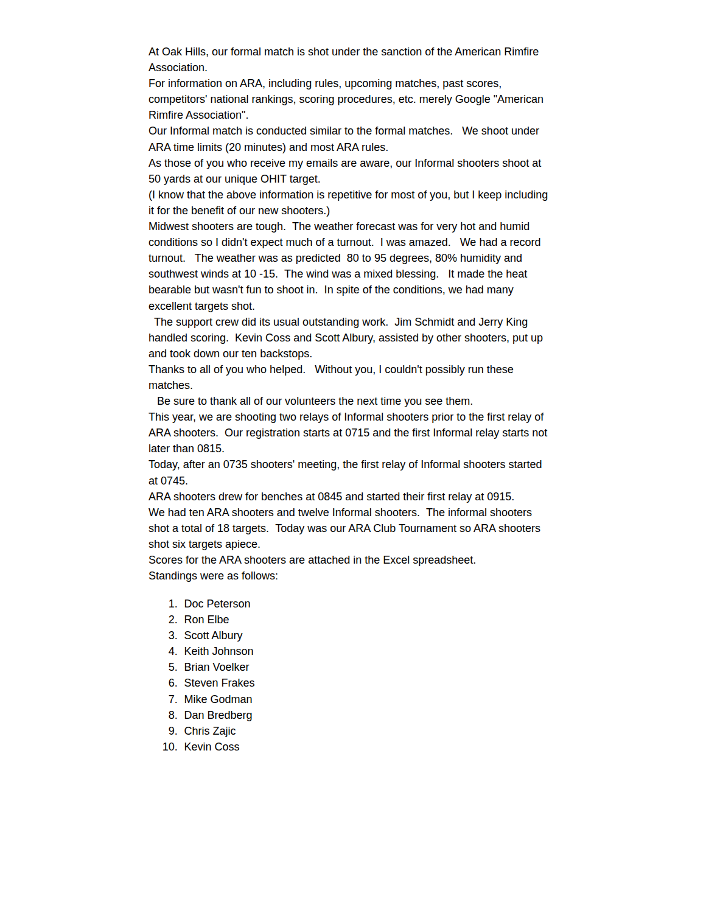At Oak Hills, our formal match is shot under the sanction of the American Rimfire Association.
For information on ARA, including rules, upcoming matches, past scores, competitors' national rankings, scoring procedures, etc. merely Google "American Rimfire Association".
Our Informal match is conducted similar to the formal matches. We shoot under ARA time limits (20 minutes) and most ARA rules.
As those of you who receive my emails are aware, our Informal shooters shoot at 50 yards at our unique OHIT target.
(I know that the above information is repetitive for most of you, but I keep including it for the benefit of our new shooters.)
Midwest shooters are tough. The weather forecast was for very hot and humid conditions so I didn't expect much of a turnout. I was amazed. We had a record turnout. The weather was as predicted 80 to 95 degrees, 80% humidity and southwest winds at 10 -15. The wind was a mixed blessing. It made the heat bearable but wasn't fun to shoot in. In spite of the conditions, we had many excellent targets shot.
The support crew did its usual outstanding work. Jim Schmidt and Jerry King handled scoring. Kevin Coss and Scott Albury, assisted by other shooters, put up and took down our ten backstops.
Thanks to all of you who helped. Without you, I couldn't possibly run these matches.
Be sure to thank all of our volunteers the next time you see them.
This year, we are shooting two relays of Informal shooters prior to the first relay of ARA shooters. Our registration starts at 0715 and the first Informal relay starts not later than 0815.
Today, after an 0735 shooters' meeting, the first relay of Informal shooters started at 0745.
ARA shooters drew for benches at 0845 and started their first relay at 0915.
We had ten ARA shooters and twelve Informal shooters. The informal shooters shot a total of 18 targets. Today was our ARA Club Tournament so ARA shooters shot six targets apiece.
Scores for the ARA shooters are attached in the Excel spreadsheet.
Standings were as follows:
Doc Peterson
Ron Elbe
Scott Albury
Keith Johnson
Brian Voelker
Steven Frakes
Mike Godman
Dan Bredberg
Chris Zajic
Kevin Coss